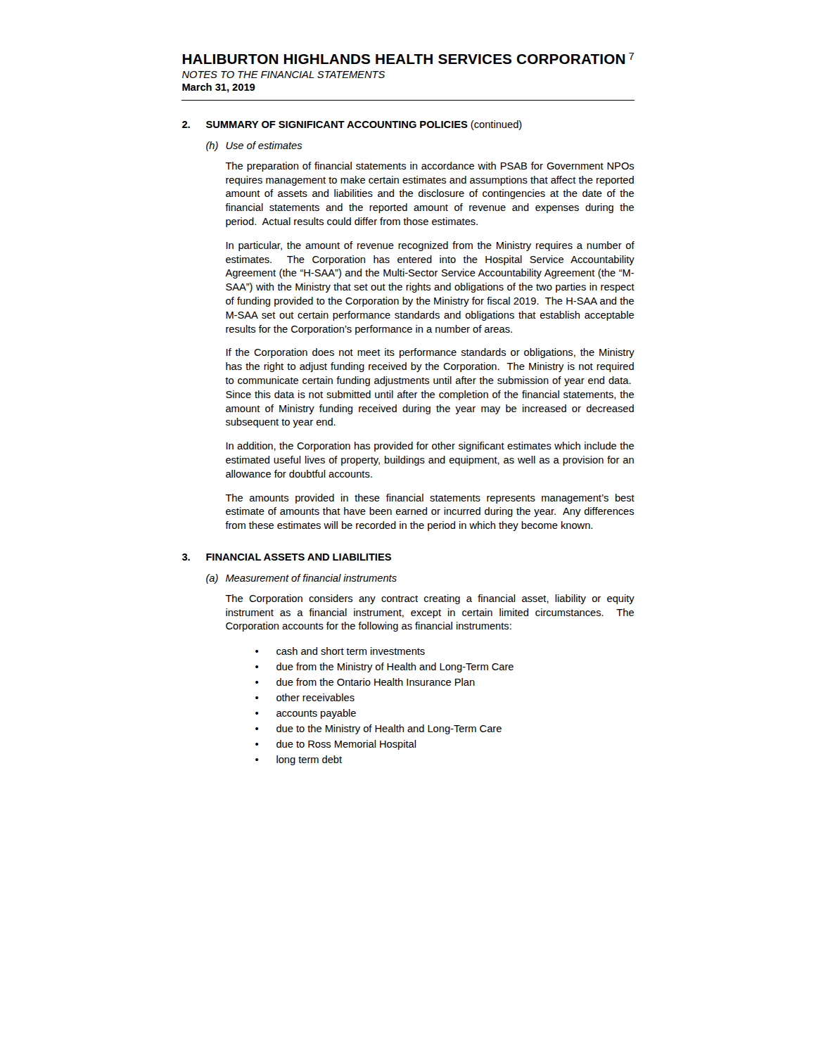7
HALIBURTON HIGHLANDS HEALTH SERVICES CORPORATION
NOTES TO THE FINANCIAL STATEMENTS
March 31, 2019
2. SUMMARY OF SIGNIFICANT ACCOUNTING POLICIES (continued)
(h) Use of estimates
The preparation of financial statements in accordance with PSAB for Government NPOs requires management to make certain estimates and assumptions that affect the reported amount of assets and liabilities and the disclosure of contingencies at the date of the financial statements and the reported amount of revenue and expenses during the period. Actual results could differ from those estimates.
In particular, the amount of revenue recognized from the Ministry requires a number of estimates. The Corporation has entered into the Hospital Service Accountability Agreement (the “H-SAA”) and the Multi-Sector Service Accountability Agreement (the “M-SAA”) with the Ministry that set out the rights and obligations of the two parties in respect of funding provided to the Corporation by the Ministry for fiscal 2019. The H-SAA and the M-SAA set out certain performance standards and obligations that establish acceptable results for the Corporation’s performance in a number of areas.
If the Corporation does not meet its performance standards or obligations, the Ministry has the right to adjust funding received by the Corporation. The Ministry is not required to communicate certain funding adjustments until after the submission of year end data. Since this data is not submitted until after the completion of the financial statements, the amount of Ministry funding received during the year may be increased or decreased subsequent to year end.
In addition, the Corporation has provided for other significant estimates which include the estimated useful lives of property, buildings and equipment, as well as a provision for an allowance for doubtful accounts.
The amounts provided in these financial statements represents management’s best estimate of amounts that have been earned or incurred during the year. Any differences from these estimates will be recorded in the period in which they become known.
3. FINANCIAL ASSETS AND LIABILITIES
(a) Measurement of financial instruments
The Corporation considers any contract creating a financial asset, liability or equity instrument as a financial instrument, except in certain limited circumstances. The Corporation accounts for the following as financial instruments:
cash and short term investments
due from the Ministry of Health and Long-Term Care
due from the Ontario Health Insurance Plan
other receivables
accounts payable
due to the Ministry of Health and Long-Term Care
due to Ross Memorial Hospital
long term debt